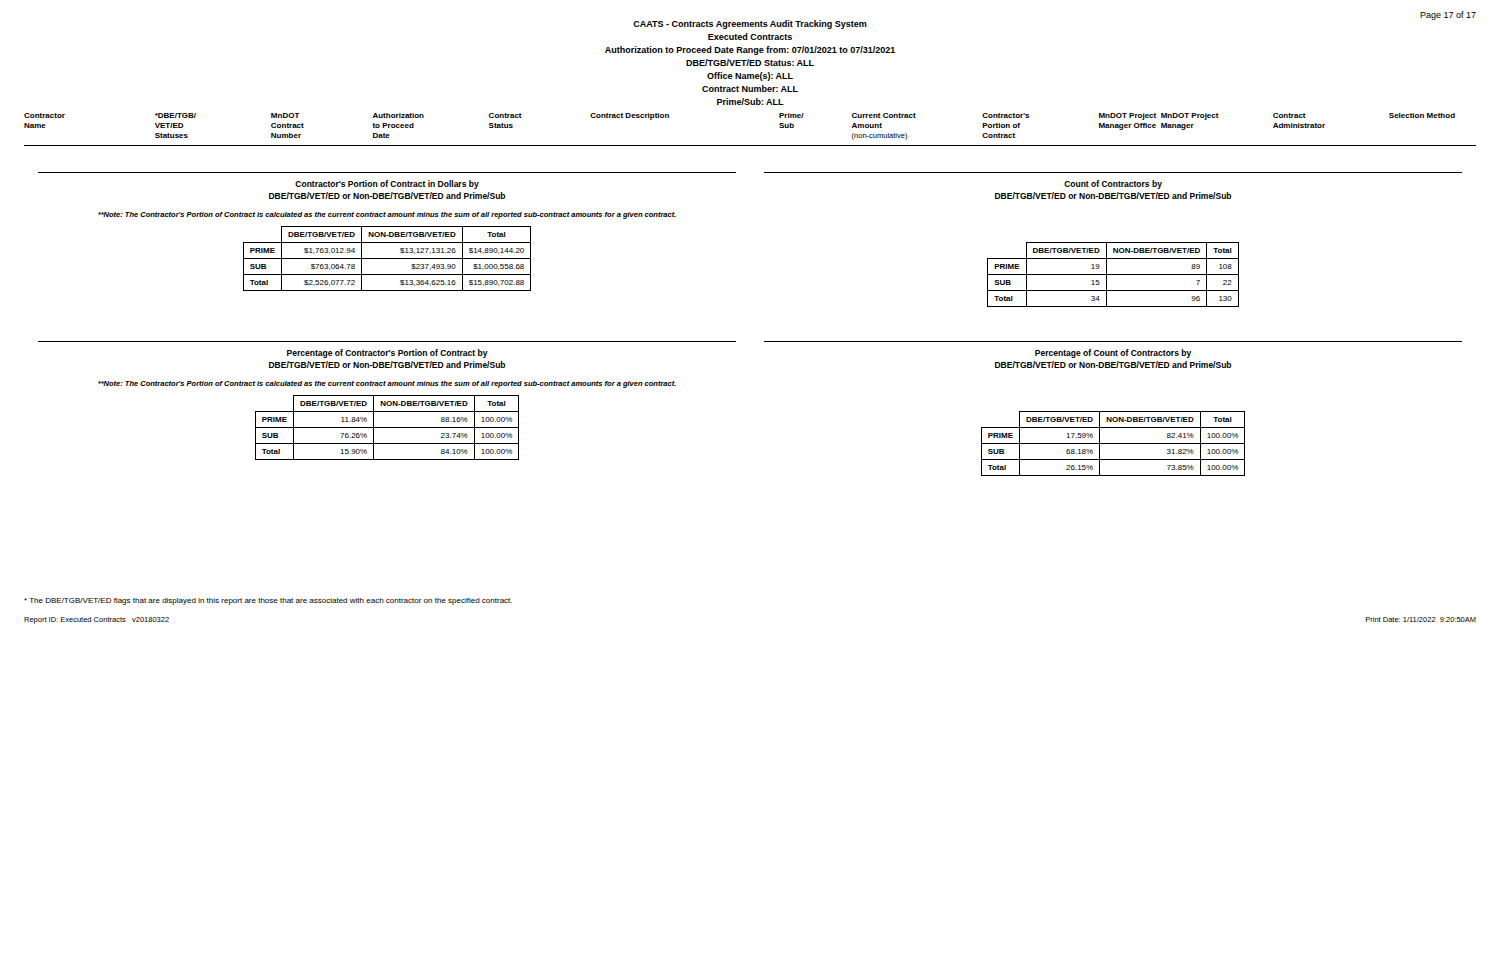Page 17 of 17
CAATS - Contracts Agreements Audit Tracking System
Executed Contracts
Authorization to Proceed Date Range from: 07/01/2021 to 07/31/2021
DBE/TGB/VET/ED Status: ALL
Office Name(s): ALL
Contract Number: ALL
Prime/Sub: ALL
| Contractor Name | *DBE/TGB/ VET/ED Statuses | MnDOT Contract Number | Authorization to Proceed Date | Contract Status | Contract Description | Prime/ Sub | Current Contract Amount (non-cumulative) | Contractor's Portion of Contract | MnDOT Project MnDOT Project Manager Office Manager | Contract Administrator | Selection Method |
| Contractor's Portion of Contract in Dollars by DBE/TGB/VET/ED or Non-DBE/TGB/VET/ED and Prime/Sub **Note: The Contractor's Portion of Contract is calculated as the current contract amount minus the sum of all reported sub-contract amounts for a given contract. / / DBE/TGB/VET/ED / NON-DBE/TGB/VET/ED / Total / / --- / --- / --- / --- / / PRIME / $1,763,012.94 / $13,127,131.26 / $14,890,144.20 / / SUB / $763,064.78 / $237,493.90 / $1,000,558.68 / / Total / $2,526,077.72 / $13,364,625.16 / $15,890,702.88 / | Count of Contractors by DBE/TGB/VET/ED or Non-DBE/TGB/VET/ED and Prime/Sub / / DBE/TGB/VET/ED / NON-DBE/TGB/VET/ED / Total / / --- / --- / --- / --- / / PRIME / 19 / 89 / 108 / / SUB / 15 / 7 / 22 / / Total / 34 / 96 / 130 / |
| Percentage of Contractor's Portion of Contract by DBE/TGB/VET/ED or Non-DBE/TGB/VET/ED and Prime/Sub **Note: The Contractor's Portion of Contract is calculated as the current contract amount minus the sum of all reported sub-contract amounts for a given contract. / / DBE/TGB/VET/ED / NON-DBE/TGB/VET/ED / Total / / --- / --- / --- / --- / / PRIME / 11.84% / 88.16% / 100.00% / / SUB / 76.26% / 23.74% / 100.00% / / Total / 15.90% / 84.10% / 100.00% / | Percentage of Count of Contractors by DBE/TGB/VET/ED or Non-DBE/TGB/VET/ED and Prime/Sub / / DBE/TGB/VET/ED / NON-DBE/TGB/VET/ED / Total / / --- / --- / --- / --- / / PRIME / 17.59% / 82.41% / 100.00% / / SUB / 68.18% / 31.82% / 100.00% / / Total / 26.15% / 73.85% / 100.00% / |
* The DBE/TGB/VET/ED flags that are displayed in this report are those that are associated with each contractor on the specified contract.
Report ID: Executed Contracts v20180322
Print Date: 1/11/2022 9:20:50AM